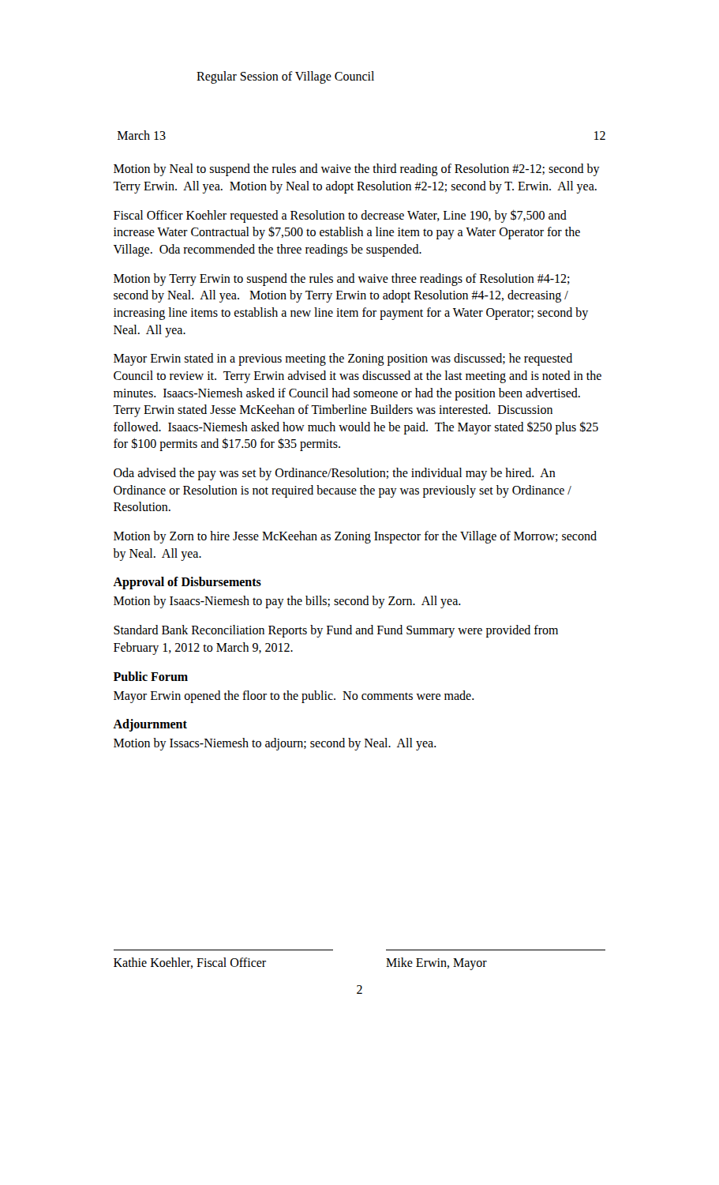Regular Session of Village Council
March 13 12
Motion by Neal to suspend the rules and waive the third reading of Resolution #2-12; second by Terry Erwin. All yea. Motion by Neal to adopt Resolution #2-12; second by T. Erwin. All yea.
Fiscal Officer Koehler requested a Resolution to decrease Water, Line 190, by $7,500 and increase Water Contractual by $7,500 to establish a line item to pay a Water Operator for the Village. Oda recommended the three readings be suspended.
Motion by Terry Erwin to suspend the rules and waive three readings of Resolution #4-12; second by Neal. All yea. Motion by Terry Erwin to adopt Resolution #4-12, decreasing / increasing line items to establish a new line item for payment for a Water Operator; second by Neal. All yea.
Mayor Erwin stated in a previous meeting the Zoning position was discussed; he requested Council to review it. Terry Erwin advised it was discussed at the last meeting and is noted in the minutes. Isaacs-Niemesh asked if Council had someone or had the position been advertised. Terry Erwin stated Jesse McKeehan of Timberline Builders was interested. Discussion followed. Isaacs-Niemesh asked how much would he be paid. The Mayor stated $250 plus $25 for $100 permits and $17.50 for $35 permits.
Oda advised the pay was set by Ordinance/Resolution; the individual may be hired. An Ordinance or Resolution is not required because the pay was previously set by Ordinance / Resolution.
Motion by Zorn to hire Jesse McKeehan as Zoning Inspector for the Village of Morrow; second by Neal. All yea.
Approval of Disbursements
Motion by Isaacs-Niemesh to pay the bills; second by Zorn. All yea.
Standard Bank Reconciliation Reports by Fund and Fund Summary were provided from February 1, 2012 to March 9, 2012.
Public Forum
Mayor Erwin opened the floor to the public. No comments were made.
Adjournment
Motion by Issacs-Niemesh to adjourn; second by Neal. All yea.
| Kathie Koehler, Fiscal Officer | Mike Erwin, Mayor |
2